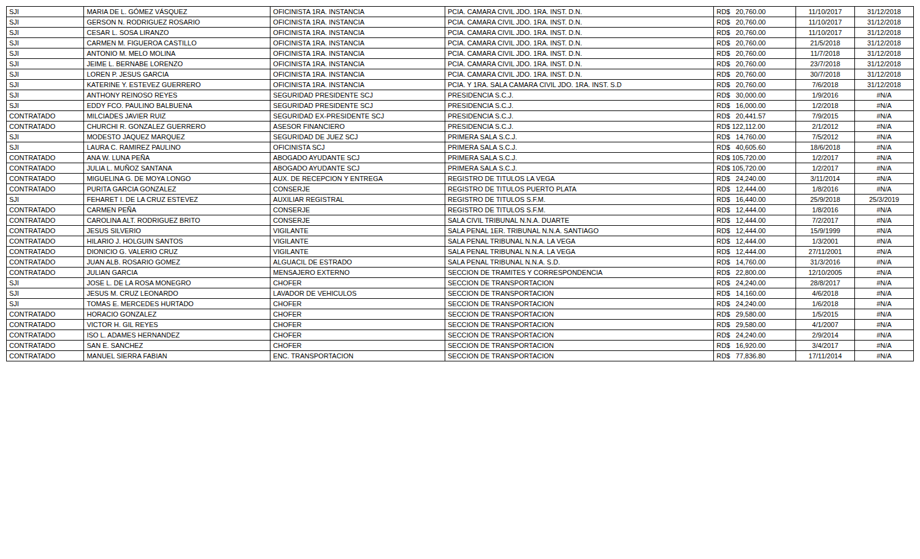| SJI | MARIA DE L. GÓMEZ VÁSQUEZ | OFICINISTA 1RA. INSTANCIA | PCIA. CAMARA CIVIL JDO. 1RA. INST. D.N. | RD$ 20,760.00 | 11/10/2017 | 31/12/2018 |
| SJI | GERSON N. RODRIGUEZ ROSARIO | OFICINISTA 1RA. INSTANCIA | PCIA. CAMARA CIVIL JDO. 1RA. INST. D.N. | RD$ 20,760.00 | 11/10/2017 | 31/12/2018 |
| SJI | CESAR L. SOSA LIRANZO | OFICINISTA 1RA. INSTANCIA | PCIA. CAMARA CIVIL JDO. 1RA. INST. D.N. | RD$ 20,760.00 | 11/10/2017 | 31/12/2018 |
| SJI | CARMEN M. FIGUEROA CASTILLO | OFICINISTA 1RA. INSTANCIA | PCIA. CAMARA CIVIL JDO. 1RA. INST. D.N. | RD$ 20,760.00 | 21/5/2018 | 31/12/2018 |
| SJI | ANTONIO M. MELO MOLINA | OFICINISTA 1RA. INSTANCIA | PCIA. CAMARA CIVIL JDO. 1RA. INST. D.N. | RD$ 20,760.00 | 11/7/2018 | 31/12/2018 |
| SJI | JEIME L. BERNABE LORENZO | OFICINISTA 1RA. INSTANCIA | PCIA. CAMARA CIVIL JDO. 1RA. INST. D.N. | RD$ 20,760.00 | 23/7/2018 | 31/12/2018 |
| SJI | LOREN P. JESUS GARCIA | OFICINISTA 1RA. INSTANCIA | PCIA. CAMARA CIVIL JDO. 1RA. INST. D.N. | RD$ 20,760.00 | 30/7/2018 | 31/12/2018 |
| SJI | KATERINE Y. ESTEVEZ GUERRERO | OFICINISTA 1RA. INSTANCIA | PCIA. Y 1RA. SALA CAMARA CIVIL JDO. 1RA. INST. S.D | RD$ 20,760.00 | 7/6/2018 | 31/12/2018 |
| SJI | ANTHONY REINOSO REYES | SEGURIDAD PRESIDENTE SCJ | PRESIDENCIA S.C.J. | RD$ 30,000.00 | 1/9/2016 | #N/A |
| SJI | EDDY FCO. PAULINO BALBUENA | SEGURIDAD PRESIDENTE SCJ | PRESIDENCIA S.C.J. | RD$ 16,000.00 | 1/2/2018 | #N/A |
| CONTRATADO | MILCIADES JAVIER RUIZ | SEGURIDAD EX-PRESIDENTE SCJ | PRESIDENCIA S.C.J. | RD$ 20,441.57 | 7/9/2015 | #N/A |
| CONTRATADO | CHURCHI R. GONZALEZ GUERRERO | ASESOR FINANCIERO | PRESIDENCIA S.C.J. | RD$ 122,112.00 | 2/1/2012 | #N/A |
| SJI | MODESTO JAQUEZ MARQUEZ | SEGURIDAD DE JUEZ SCJ | PRIMERA SALA S.C.J. | RD$ 14,760.00 | 7/5/2012 | #N/A |
| SJI | LAURA C. RAMIREZ PAULINO | OFICINISTA SCJ | PRIMERA SALA S.C.J. | RD$ 40,605.60 | 18/6/2018 | #N/A |
| CONTRATADO | ANA W. LUNA PEÑA | ABOGADO AYUDANTE SCJ | PRIMERA SALA S.C.J. | RD$ 105,720.00 | 1/2/2017 | #N/A |
| CONTRATADO | JULIA L. MUÑOZ SANTANA | ABOGADO AYUDANTE SCJ | PRIMERA SALA S.C.J. | RD$ 105,720.00 | 1/2/2017 | #N/A |
| CONTRATADO | MIGUELINA G. DE MOYA LONGO | AUX. DE RECEPCION Y ENTREGA | REGISTRO DE TITULOS LA VEGA | RD$ 24,240.00 | 3/11/2014 | #N/A |
| CONTRATADO | PURITA GARCIA GONZALEZ | CONSERJE | REGISTRO DE TITULOS PUERTO PLATA | RD$ 12,444.00 | 1/8/2016 | #N/A |
| SJI | FEHARET I. DE LA CRUZ ESTEVEZ | AUXILIAR REGISTRAL | REGISTRO DE TITULOS S.F.M. | RD$ 16,440.00 | 25/9/2018 | 25/3/2019 |
| CONTRATADO | CARMEN PEÑA | CONSERJE | REGISTRO DE TITULOS S.F.M. | RD$ 12,444.00 | 1/8/2016 | #N/A |
| CONTRATADO | CAROLINA ALT. RODRIGUEZ BRITO | CONSERJE | SALA CIVIL TRIBUNAL N.N.A. DUARTE | RD$ 12,444.00 | 7/2/2017 | #N/A |
| CONTRATADO | JESUS SILVERIO | VIGILANTE | SALA PENAL 1ER. TRIBUNAL N.N.A. SANTIAGO | RD$ 12,444.00 | 15/9/1999 | #N/A |
| CONTRATADO | HILARIO J. HOLGUIN SANTOS | VIGILANTE | SALA PENAL TRIBUNAL N.N.A. LA VEGA | RD$ 12,444.00 | 1/3/2001 | #N/A |
| CONTRATADO | DIONICIO G. VALERIO CRUZ | VIGILANTE | SALA PENAL TRIBUNAL N.N.A. LA VEGA | RD$ 12,444.00 | 27/11/2001 | #N/A |
| CONTRATADO | JUAN ALB. ROSARIO GOMEZ | ALGUACIL DE ESTRADO | SALA PENAL TRIBUNAL N.N.A. S.D. | RD$ 14,760.00 | 31/3/2016 | #N/A |
| CONTRATADO | JULIAN GARCIA | MENSAJERO EXTERNO | SECCION DE TRAMITES Y CORRESPONDENCIA | RD$ 22,800.00 | 12/10/2005 | #N/A |
| SJI | JOSE L. DE LA ROSA MONEGRO | CHOFER | SECCION DE TRANSPORTACION | RD$ 24,240.00 | 28/8/2017 | #N/A |
| SJI | JESUS M. CRUZ LEONARDO | LAVADOR DE VEHICULOS | SECCION DE TRANSPORTACION | RD$ 14,160.00 | 4/6/2018 | #N/A |
| SJI | TOMAS E. MERCEDES HURTADO | CHOFER | SECCION DE TRANSPORTACION | RD$ 24,240.00 | 1/6/2018 | #N/A |
| CONTRATADO | HORACIO GONZALEZ | CHOFER | SECCION DE TRANSPORTACION | RD$ 29,580.00 | 1/5/2015 | #N/A |
| CONTRATADO | VICTOR H. GIL REYES | CHOFER | SECCION DE TRANSPORTACION | RD$ 29,580.00 | 4/1/2007 | #N/A |
| CONTRATADO | ISO L. ADAMES HERNANDEZ | CHOFER | SECCION DE TRANSPORTACION | RD$ 24,240.00 | 2/9/2014 | #N/A |
| CONTRATADO | SAN E. SANCHEZ | CHOFER | SECCION DE TRANSPORTACION | RD$ 16,920.00 | 3/4/2017 | #N/A |
| CONTRATADO | MANUEL SIERRA FABIAN | ENC. TRANSPORTACION | SECCION DE TRANSPORTACION | RD$ 77,836.80 | 17/11/2014 | #N/A |